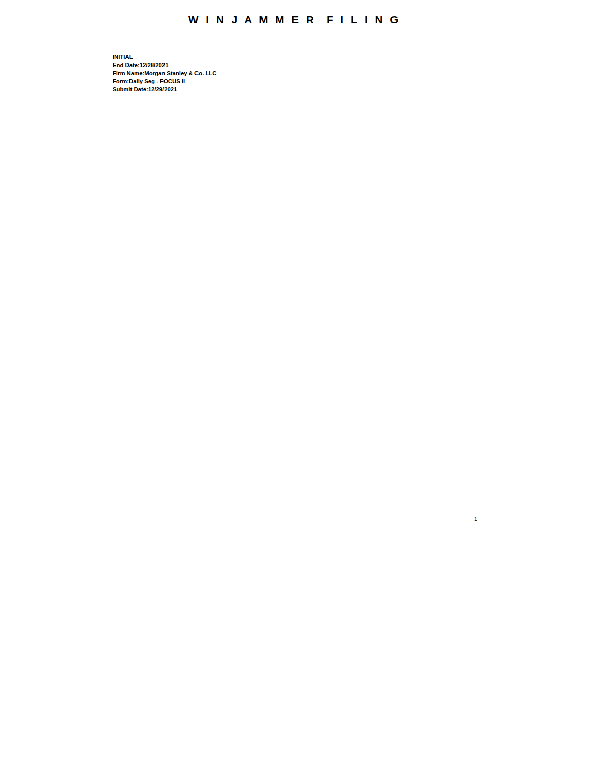W I N J A M M E R F I L I N G
INITIAL
End Date:12/28/2021
Firm Name:Morgan Stanley & Co. LLC
Form:Daily Seg - FOCUS II
Submit Date:12/29/2021
1